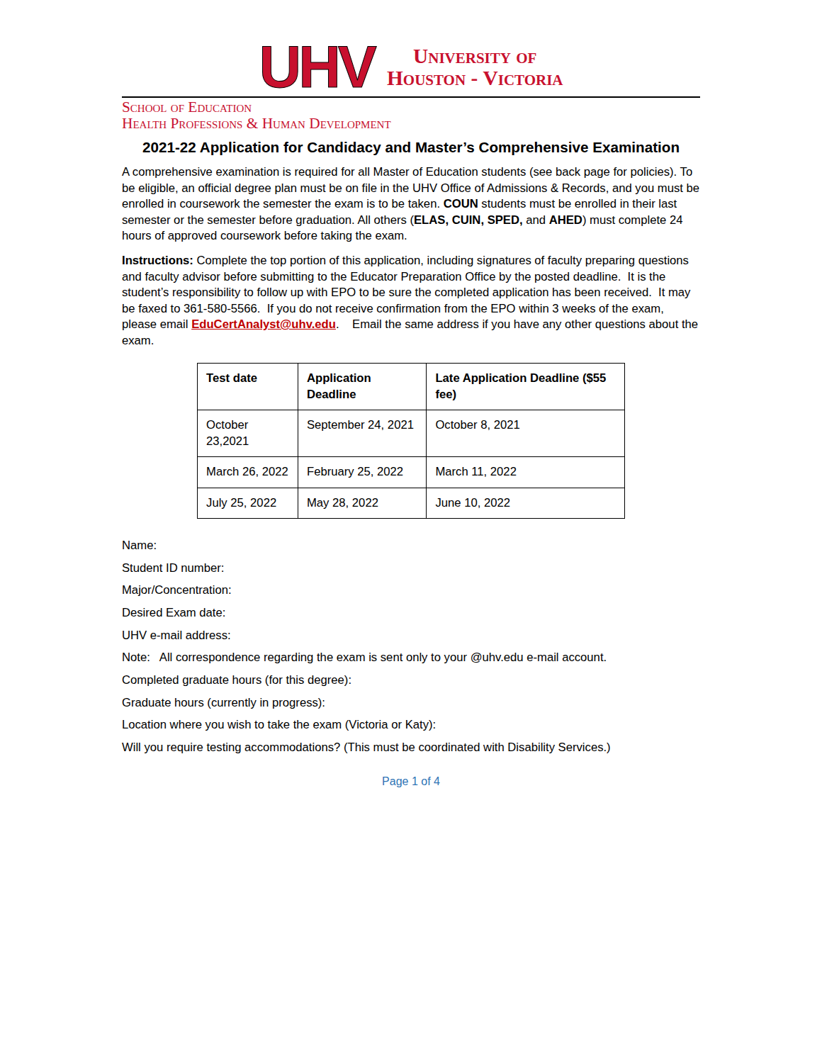UHV
University of
Houston - Victoria
School of Education
Health Professions & Human Development
2021-22 Application for Candidacy and Master’s Comprehensive Examination
A comprehensive examination is required for all Master of Education students (see back page for policies). To be eligible, an official degree plan must be on file in the UHV Office of Admissions & Records, and you must be enrolled in coursework the semester the exam is to be taken. COUN students must be enrolled in their last semester or the semester before graduation. All others (ELAS, CUIN, SPED, and AHED) must complete 24 hours of approved coursework before taking the exam.
Instructions: Complete the top portion of this application, including signatures of faculty preparing questions and faculty advisor before submitting to the Educator Preparation Office by the posted deadline. It is the student’s responsibility to follow up with EPO to be sure the completed application has been received. It may be faxed to 361-580-5566. If you do not receive confirmation from the EPO within 3 weeks of the exam, please email EduCertAnalyst@uhv.edu. Email the same address if you have any other questions about the exam.
| Test date | Application Deadline | Late Application Deadline ($55 fee) |
| --- | --- | --- |
| October 23,2021 | September 24, 2021 | October 8, 2021 |
| March 26, 2022 | February 25, 2022 | March 11, 2022 |
| July 25, 2022 | May 28, 2022 | June 10, 2022 |
Name:
Student ID number:
Major/Concentration:
Desired Exam date:
UHV e-mail address:
Note: All correspondence regarding the exam is sent only to your @uhv.edu e-mail account.
Completed graduate hours (for this degree):
Graduate hours (currently in progress):
Location where you wish to take the exam (Victoria or Katy):
Will you require testing accommodations? (This must be coordinated with Disability Services.)
Page 1 of 4